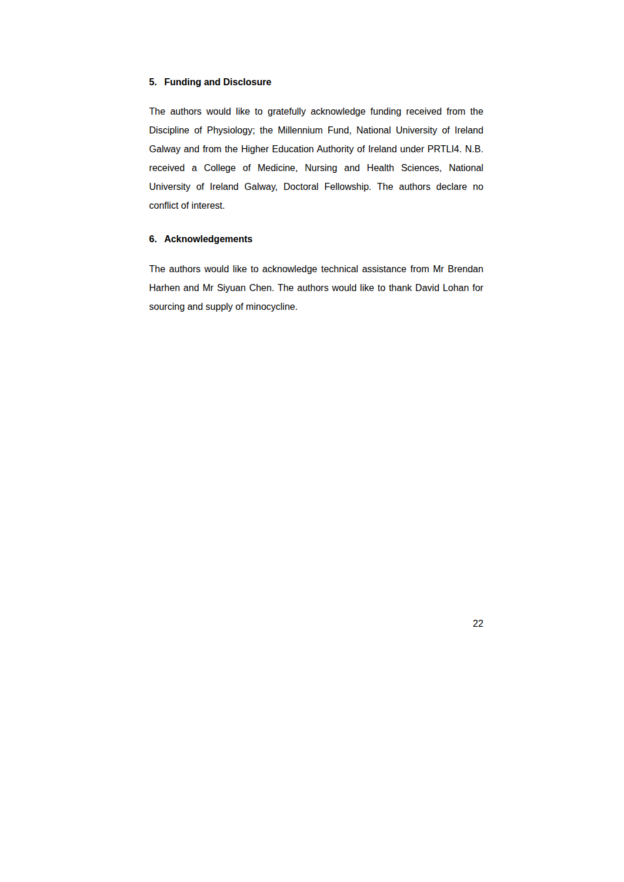5. Funding and Disclosure
The authors would like to gratefully acknowledge funding received from the Discipline of Physiology; the Millennium Fund, National University of Ireland Galway and from the Higher Education Authority of Ireland under PRTLI4. N.B. received a College of Medicine, Nursing and Health Sciences, National University of Ireland Galway, Doctoral Fellowship. The authors declare no conflict of interest.
6. Acknowledgements
The authors would like to acknowledge technical assistance from Mr Brendan Harhen and Mr Siyuan Chen. The authors would like to thank David Lohan for sourcing and supply of minocycline.
22